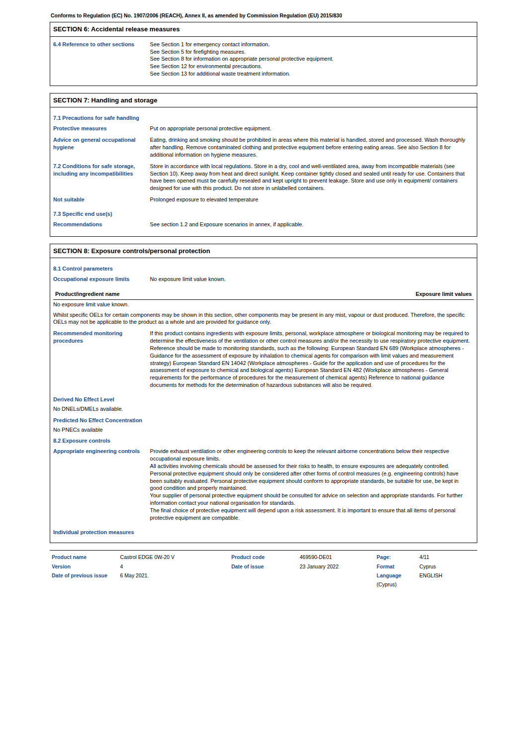Conforms to Regulation (EC) No. 1907/2006 (REACH), Annex II, as amended by Commission Regulation (EU) 2015/830
SECTION 6: Accidental release measures
| 6.4 Reference to other sections | See Section 1 for emergency contact information. See Section 5 for firefighting measures. See Section 8 for information on appropriate personal protective equipment. See Section 12 for environmental precautions. See Section 13 for additional waste treatment information. |
SECTION 7: Handling and storage
7.1 Precautions for safe handling
| Protective measures | Put on appropriate personal protective equipment. |
| Advice on general occupational hygiene | Eating, drinking and smoking should be prohibited in areas where this material is handled, stored and processed. Wash thoroughly after handling. Remove contaminated clothing and protective equipment before entering eating areas. See also Section 8 for additional information on hygiene measures. |
| 7.2 Conditions for safe storage, including any incompatibilities | Store in accordance with local regulations. Store in a dry, cool and well-ventilated area, away from incompatible materials (see Section 10). Keep away from heat and direct sunlight. Keep container tightly closed and sealed until ready for use. Containers that have been opened must be carefully resealed and kept upright to prevent leakage. Store and use only in equipment/ containers designed for use with this product. Do not store in unlabelled containers. |
| Not suitable | Prolonged exposure to elevated temperature |
7.3 Specific end use(s)
| Recommendations | See section 1.2 and Exposure scenarios in annex, if applicable. |
SECTION 8: Exposure controls/personal protection
8.1 Control parameters
| Occupational exposure limits | No exposure limit value known. |
| Product/ingredient name | Exposure limit values |
| --- | --- |
No exposure limit value known.
Whilst specific OELs for certain components may be shown in this section, other components may be present in any mist, vapour or dust produced. Therefore, the specific OELs may not be applicable to the product as a whole and are provided for guidance only.
| Recommended monitoring procedures | If this product contains ingredients with exposure limits, personal, workplace atmosphere or biological monitoring may be required to determine the effectiveness of the ventilation or other control measures and/or the necessity to use respiratory protective equipment. Reference should be made to monitoring standards, such as the following: European Standard EN 689 (Workplace atmospheres - Guidance for the assessment of exposure by inhalation to chemical agents for comparison with limit values and measurement strategy) European Standard EN 14042 (Workplace atmospheres - Guide for the application and use of procedures for the assessment of exposure to chemical and biological agents) European Standard EN 482 (Workplace atmospheres - General requirements for the performance of procedures for the measurement of chemical agents) Reference to national guidance documents for methods for the determination of hazardous substances will also be required. |
Derived No Effect Level
No DNELs/DMELs available.
Predicted No Effect Concentration
No PNECs available
8.2 Exposure controls
| Appropriate engineering controls | Provide exhaust ventilation or other engineering controls to keep the relevant airborne concentrations below their respective occupational exposure limits. All activities involving chemicals should be assessed for their risks to health, to ensure exposures are adequately controlled. Personal protective equipment should only be considered after other forms of control measures (e.g. engineering controls) have been suitably evaluated. Personal protective equipment should conform to appropriate standards, be suitable for use, be kept in good condition and properly maintained. Your supplier of personal protective equipment should be consulted for advice on selection and appropriate standards. For further information contact your national organisation for standards. The final choice of protective equipment will depend upon a risk assessment. It is important to ensure that all items of personal protective equipment are compatible. |
Individual protection measures
| Product name | Castrol EDGE 0W-20 V | Product code | 469590-DE01 | Page: | 4/11 |
| Version | 4 | Date of issue | 23 January 2022 | Format | Cyprus |
| Date of previous issue | 6 May 2021. | Language | ENGLISH |
| | (Cyprus) |